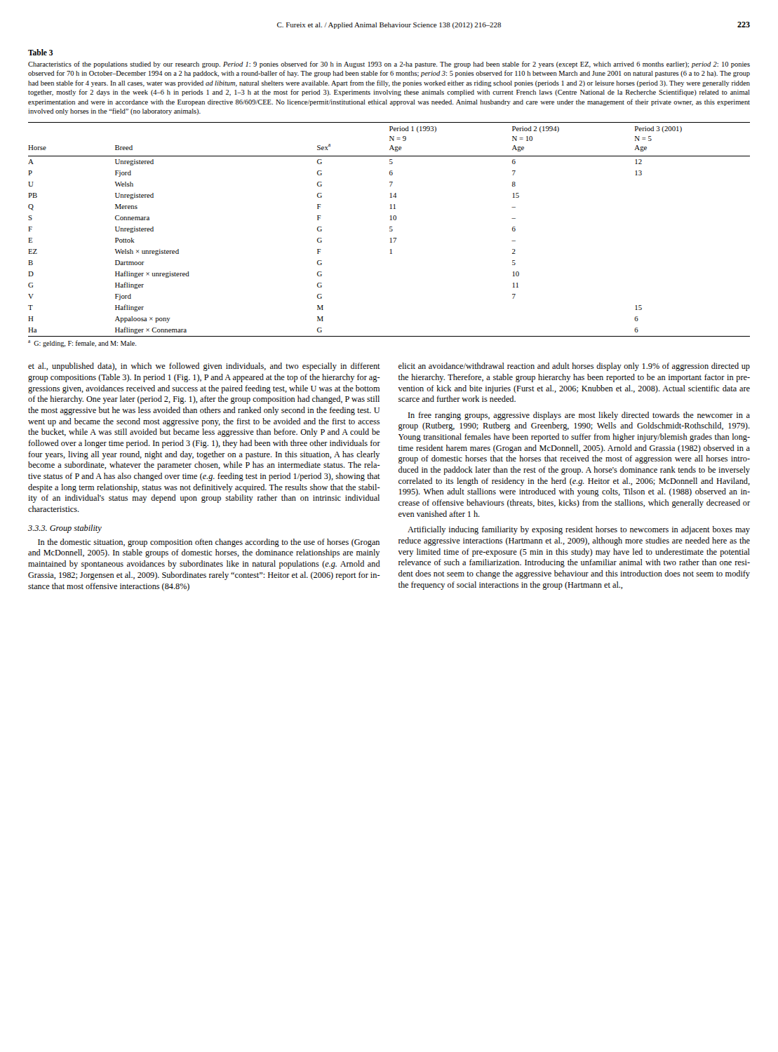C. Fureix et al. / Applied Animal Behaviour Science 138 (2012) 216–228 223
Table 3
Characteristics of the populations studied by our research group. Period 1: 9 ponies observed for 30 h in August 1993 on a 2-ha pasture. The group had been stable for 2 years (except EZ, which arrived 6 months earlier); period 2: 10 ponies observed for 70 h in October–December 1994 on a 2 ha paddock, with a round-baller of hay. The group had been stable for 6 months; period 3: 5 ponies observed for 110 h between March and June 2001 on natural pastures (6 a to 2 ha). The group had been stable for 4 years. In all cases, water was provided ad libitum, natural shelters were available. Apart from the filly, the ponies worked either as riding school ponies (periods 1 and 2) or leisure horses (period 3). They were generally ridden together, mostly for 2 days in the week (4–6 h in periods 1 and 2, 1–3 h at the most for period 3). Experiments involving these animals complied with current French laws (Centre National de la Recherche Scientifique) related to animal experimentation and were in accordance with the European directive 86/609/CEE. No licence/permit/institutional ethical approval was needed. Animal husbandry and care were under the management of their private owner, as this experiment involved only horses in the “field” (no laboratory animals).
| Horse | Breed | Sex a | Period 1 (1993) N = 9 Age | Period 2 (1994) N = 10 Age | Period 3 (2001) N = 5 Age |
| --- | --- | --- | --- | --- | --- |
| A | Unregistered | G | 5 | 6 | 12 |
| P | Fjord | G | 6 | 7 | 13 |
| U | Welsh | G | 7 | 8 | |
| PB | Unregistered | G | 14 | 15 | |
| Q | Merens | F | 11 | – | |
| S | Connemara | F | 10 | – | |
| F | Unregistered | G | 5 | 6 | |
| E | Pottok | G | 17 | – | |
| EZ | Welsh × unregistered | F | 1 | 2 | |
| B | Dartmoor | G | | 5 | |
| D | Haflinger × unregistered | G | | 10 | |
| G | Haflinger | G | | 11 | |
| V | Fjord | G | | 7 | |
| T | Haflinger | M | | | 15 |
| H | Appaloosa × pony | M | | | 6 |
| Ha | Haflinger × Connemara | G | | | 6 |
a G: gelding, F: female, and M: Male.
et al., unpublished data), in which we followed given individuals, and two especially in different group compositions (Table 3). In period 1 (Fig. 1), P and A appeared at the top of the hierarchy for aggressions given, avoidances received and success at the paired feeding test, while U was at the bottom of the hierarchy. One year later (period 2, Fig. 1), after the group composition had changed, P was still the most aggressive but he was less avoided than others and ranked only second in the feeding test. U went up and became the second most aggressive pony, the first to be avoided and the first to access the bucket, while A was still avoided but became less aggressive than before. Only P and A could be followed over a longer time period. In period 3 (Fig. 1), they had been with three other individuals for four years, living all year round, night and day, together on a pasture. In this situation, A has clearly become a subordinate, whatever the parameter chosen, while P has an intermediate status. The relative status of P and A has also changed over time (e.g. feeding test in period 1/period 3), showing that despite a long term relationship, status was not definitively acquired. The results show that the stability of an individual's status may depend upon group stability rather than on intrinsic individual characteristics.
3.3.3. Group stability
In the domestic situation, group composition often changes according to the use of horses (Grogan and McDonnell, 2005). In stable groups of domestic horses, the dominance relationships are mainly maintained by spontaneous avoidances by subordinates like in natural populations (e.g. Arnold and Grassia, 1982; Jorgensen et al., 2009). Subordinates rarely “contest”: Heitor et al. (2006) report for instance that most offensive interactions (84.8%)
elicit an avoidance/withdrawal reaction and adult horses display only 1.9% of aggression directed up the hierarchy. Therefore, a stable group hierarchy has been reported to be an important factor in prevention of kick and bite injuries (Furst et al., 2006; Knubben et al., 2008). Actual scientific data are scarce and further work is needed.
In free ranging groups, aggressive displays are most likely directed towards the newcomer in a group (Rutberg, 1990; Rutberg and Greenberg, 1990; Wells and Goldschmidt-Rothschild, 1979). Young transitional females have been reported to suffer from higher injury/blemish grades than long-time resident harem mares (Grogan and McDonnell, 2005). Arnold and Grassia (1982) observed in a group of domestic horses that the horses that received the most of aggression were all horses introduced in the paddock later than the rest of the group. A horse's dominance rank tends to be inversely correlated to its length of residency in the herd (e.g. Heitor et al., 2006; McDonnell and Haviland, 1995). When adult stallions were introduced with young colts, Tilson et al. (1988) observed an increase of offensive behaviours (threats, bites, kicks) from the stallions, which generally decreased or even vanished after 1 h.
Artificially inducing familiarity by exposing resident horses to newcomers in adjacent boxes may reduce aggressive interactions (Hartmann et al., 2009), although more studies are needed here as the very limited time of pre-exposure (5 min in this study) may have led to underestimate the potential relevance of such a familiarization. Introducing the unfamiliar animal with two rather than one resident does not seem to change the aggressive behaviour and this introduction does not seem to modify the frequency of social interactions in the group (Hartmann et al.,